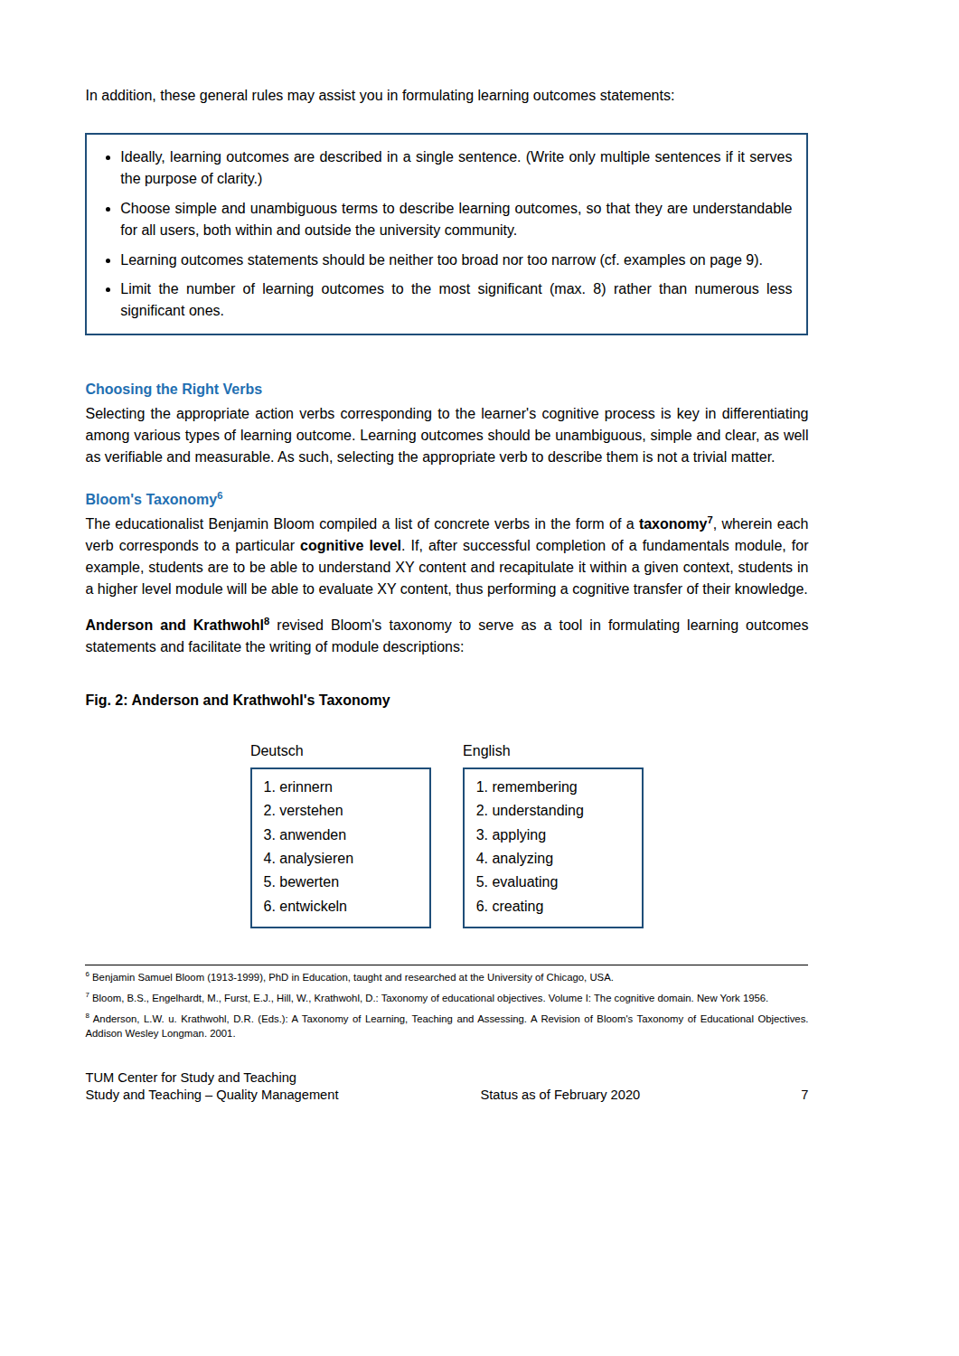In addition, these general rules may assist you in formulating learning outcomes statements:
Ideally, learning outcomes are described in a single sentence. (Write only multiple sentences if it serves the purpose of clarity.)
Choose simple and unambiguous terms to describe learning outcomes, so that they are understandable for all users, both within and outside the university community.
Learning outcomes statements should be neither too broad nor too narrow (cf. examples on page 9).
Limit the number of learning outcomes to the most significant (max. 8) rather than numerous less significant ones.
Choosing the Right Verbs
Selecting the appropriate action verbs corresponding to the learner's cognitive process is key in differentiating among various types of learning outcome. Learning outcomes should be unambiguous, simple and clear, as well as verifiable and measurable. As such, selecting the appropriate verb to describe them is not a trivial matter.
Bloom's Taxonomy6
The educationalist Benjamin Bloom compiled a list of concrete verbs in the form of a taxonomy7, wherein each verb corresponds to a particular cognitive level. If, after successful completion of a fundamentals module, for example, students are to be able to understand XY content and recapitulate it within a given context, students in a higher level module will be able to evaluate XY content, thus performing a cognitive transfer of their knowledge.
Anderson and Krathwohl8 revised Bloom's taxonomy to serve as a tool in formulating learning outcomes statements and facilitate the writing of module descriptions:
Fig. 2: Anderson and Krathwohl's Taxonomy
Deutsch
erinnern
verstehen
anwenden
analysieren
bewerten
entwickeln
English
remembering
understanding
applying
analyzing
evaluating
creating
6 Benjamin Samuel Bloom (1913-1999), PhD in Education, taught and researched at the University of Chicago, USA.
7 Bloom, B.S., Engelhardt, M., Furst, E.J., Hill, W., Krathwohl, D.: Taxonomy of educational objectives. Volume I: The cognitive domain. New York 1956.
8 Anderson, L.W. u. Krathwohl, D.R. (Eds.): A Taxonomy of Learning, Teaching and Assessing. A Revision of Bloom's Taxonomy of Educational Objectives. Addison Wesley Longman. 2001.
TUM Center for Study and Teaching
Study and Teaching – Quality Management
Status as of February 2020
7